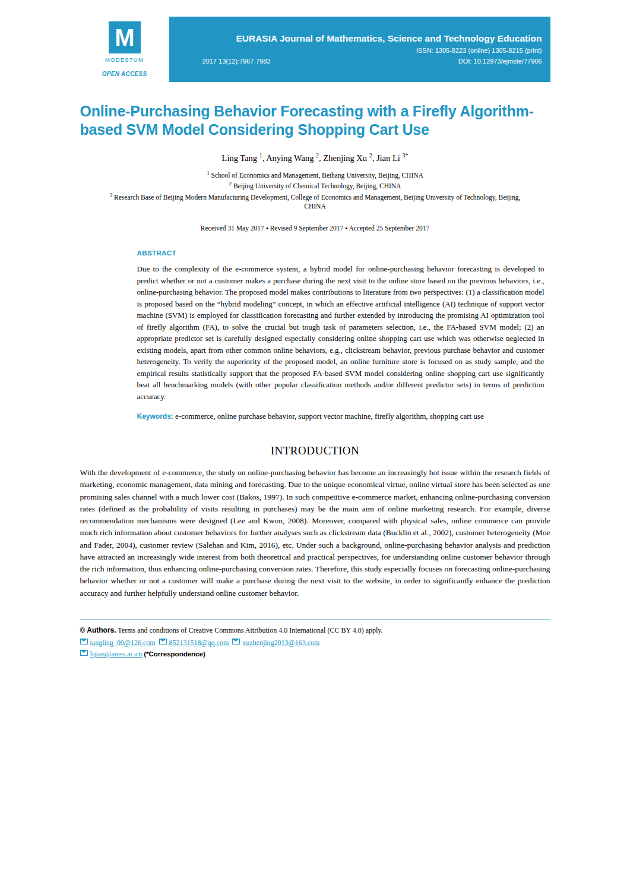M
Modestum
OPEN ACCESS
EURASIA Journal of Mathematics, Science and Technology Education
ISSN: 1305-8223 (online) 1305-8215 (print)
2017 13(12):7967-7983 DOI: 10.12973/ejmste/77906
Online-Purchasing Behavior Forecasting with a Firefly Algorithm-based SVM Model Considering Shopping Cart Use
Ling Tang 1, Anying Wang 2, Zhenjing Xu 2, Jian Li 3*
1 School of Economics and Management, Beihang University, Beijing, CHINA
2 Beijing University of Chemical Technology, Beijing, CHINA
3 Research Base of Beijing Modern Manufacturing Development, College of Economics and Management, Beijing University of Technology, Beijing, CHINA
Received 31 May 2017 ▪ Revised 9 September 2017 ▪ Accepted 25 September 2017
ABSTRACT
Due to the complexity of the e-commerce system, a hybrid model for online-purchasing behavior forecasting is developed to predict whether or not a customer makes a purchase during the next visit to the online store based on the previous behaviors, i.e., online-purchasing behavior. The proposed model makes contributions to literature from two perspectives: (1) a classification model is proposed based on the “hybrid modeling” concept, in which an effective artificial intelligence (AI) technique of support vector machine (SVM) is employed for classification forecasting and further extended by introducing the promising AI optimization tool of firefly algorithm (FA), to solve the crucial but tough task of parameters selection, i.e., the FA-based SVM model; (2) an appropriate predictor set is carefully designed especially considering online shopping cart use which was otherwise neglected in existing models, apart from other common online behaviors, e.g., clickstream behavior, previous purchase behavior and customer heterogeneity. To verify the superiority of the proposed model, an online furniture store is focused on as study sample, and the empirical results statistically support that the proposed FA-based SVM model considering online shopping cart use significantly beat all benchmarking models (with other popular classification methods and/or different predictor sets) in terms of prediction accuracy.
Keywords: e-commerce, online purchase behavior, support vector machine, firefly algorithm, shopping cart use
INTRODUCTION
With the development of e-commerce, the study on online-purchasing behavior has become an increasingly hot issue within the research fields of marketing, economic management, data mining and forecasting. Due to the unique economical virtue, online virtual store has been selected as one promising sales channel with a much lower cost (Bakos, 1997). In such competitive e-commerce market, enhancing online-purchasing conversion rates (defined as the probability of visits resulting in purchases) may be the main aim of online marketing research. For example, diverse recommendation mechanisms were designed (Lee and Kwon, 2008). Moreover, compared with physical sales, online commerce can provide much rich information about customer behaviors for further analyses such as clickstream data (Bucklin et al., 2002), customer heterogeneity (Moe and Fader, 2004), customer review (Salehan and Kim, 2016), etc. Under such a background, online-purchasing behavior analysis and prediction have attracted an increasingly wide interest from both theoretical and practical perspectives, for understanding online customer behavior through the rich information, thus enhancing online-purchasing conversion rates. Therefore, this study especially focuses on forecasting online-purchasing behavior whether or not a customer will make a purchase during the next visit to the website, in order to significantly enhance the prediction accuracy and further helpfully understand online customer behavior.
© Authors. Terms and conditions of Creative Commons Attribution 4.0 International (CC BY 4.0) apply.
tangling_00@126.com 852131518@qq.com xuzhenjing2013@163.com
lijian@amss.ac.cn (*Correspondence)